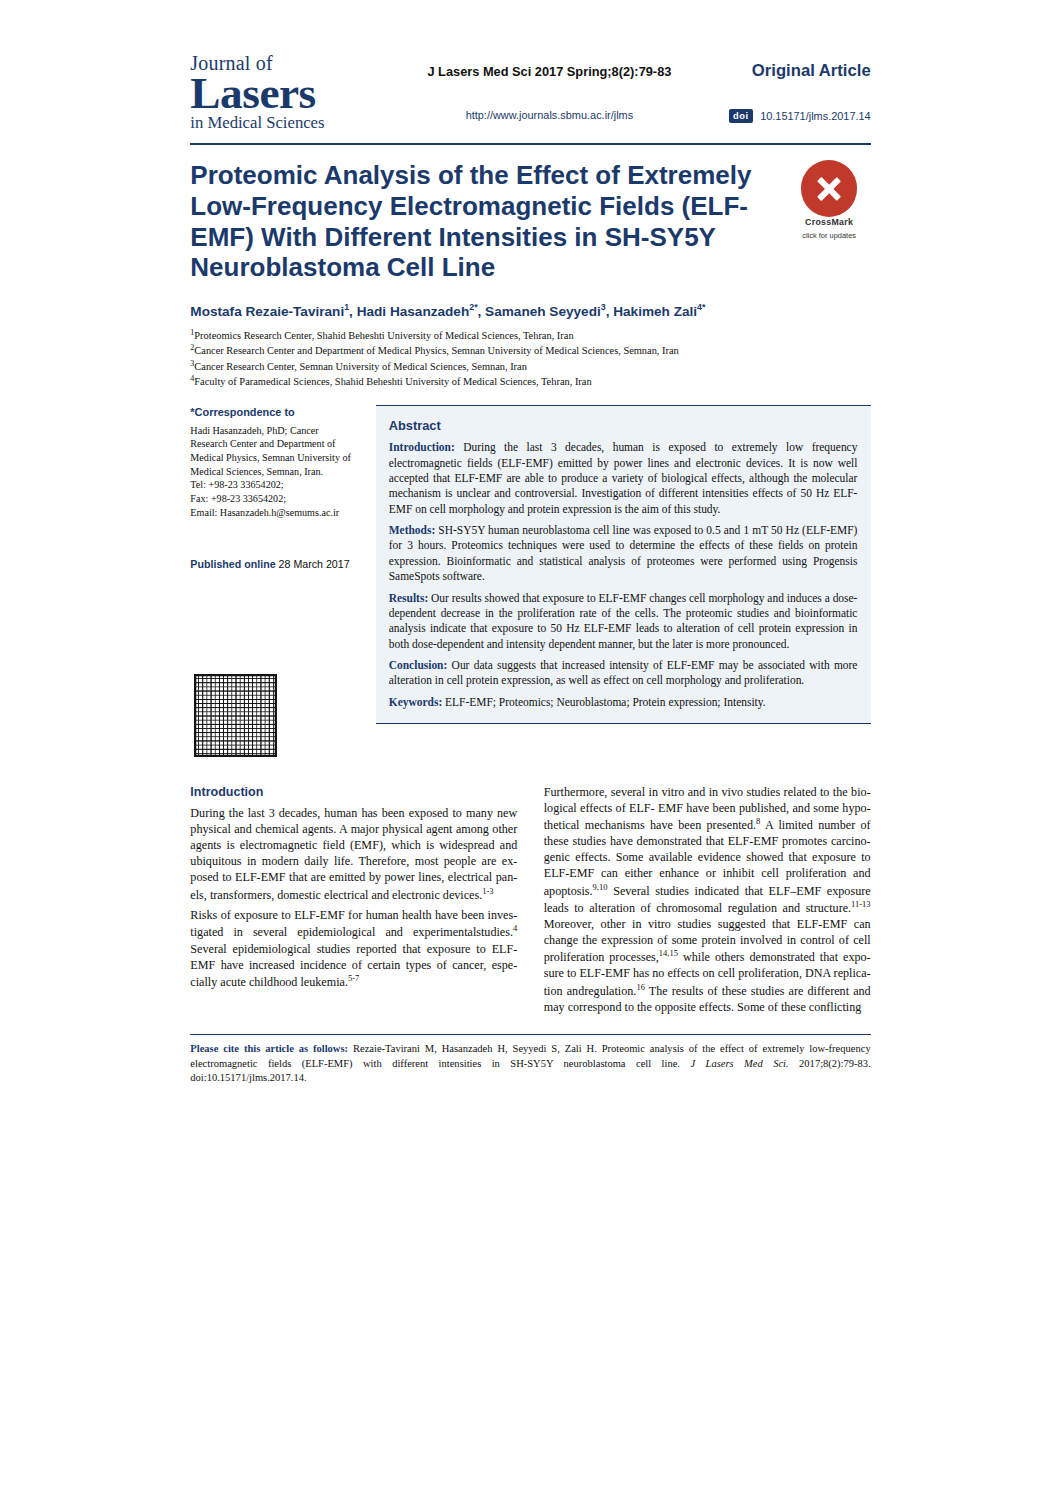Journal of
Lasers
in Medical Sciences
J Lasers Med Sci 2017 Spring;8(2):79-83
http://www.journals.sbmu.ac.ir/jlms
Original Article
doi 10.15171/jlms.2017.14
CrossMark
click for updates
Proteomic Analysis of the Effect of Extremely Low-Frequency Electromagnetic Fields (ELF-EMF) With Different Intensities in SH-SY5Y Neuroblastoma Cell Line
Mostafa Rezaie-Tavirani1, Hadi Hasanzadeh2*, Samaneh Seyyedi3, Hakimeh Zali4*
1Proteomics Research Center, Shahid Beheshti University of Medical Sciences, Tehran, Iran
2Cancer Research Center and Department of Medical Physics, Semnan University of Medical Sciences, Semnan, Iran
3Cancer Research Center, Semnan University of Medical Sciences, Semnan, Iran
4Faculty of Paramedical Sciences, Shahid Beheshti University of Medical Sciences, Tehran, Iran
*Correspondence to
Hadi Hasanzadeh, PhD; Cancer Research Center and Department of Medical Physics, Semnan University of Medical Sciences, Semnan, Iran.
Tel: +98-23 33654202;
Fax: +98-23 33654202;
Email: Hasanzadeh.h@semums.ac.ir
Published online 28 March 2017
Abstract
Introduction: During the last 3 decades, human is exposed to extremely low frequency electromagnetic fields (ELF-EMF) emitted by power lines and electronic devices. It is now well accepted that ELF-EMF are able to produce a variety of biological effects, although the molecular mechanism is unclear and controversial. Investigation of different intensities effects of 50 Hz ELF-EMF on cell morphology and protein expression is the aim of this study.
Methods: SH-SY5Y human neuroblastoma cell line was exposed to 0.5 and 1 mT 50 Hz (ELF-EMF) for 3 hours. Proteomics techniques were used to determine the effects of these fields on protein expression. Bioinformatic and statistical analysis of proteomes were performed using Progensis SameSpots software.
Results: Our results showed that exposure to ELF-EMF changes cell morphology and induces a dose-dependent decrease in the proliferation rate of the cells. The proteomic studies and bioinformatic analysis indicate that exposure to 50 Hz ELF-EMF leads to alteration of cell protein expression in both dose-dependent and intensity dependent manner, but the later is more pronounced.
Conclusion: Our data suggests that increased intensity of ELF-EMF may be associated with more alteration in cell protein expression, as well as effect on cell morphology and proliferation.
Keywords: ELF-EMF; Proteomics; Neuroblastoma; Protein expression; Intensity.
Introduction
During the last 3 decades, human has been exposed to many new physical and chemical agents. A major physical agent among other agents is electromagnetic field (EMF), which is widespread and ubiquitous in modern daily life. Therefore, most people are exposed to ELF-EMF that are emitted by power lines, electrical panels, transformers, domestic electrical and electronic devices.1-3
Risks of exposure to ELF-EMF for human health have been investigated in several epidemiological and experimentalstudies.4 Several epidemiological studies reported that exposure to ELF-EMF have increased incidence of certain types of cancer, especially acute childhood leukemia.5-7
Furthermore, several in vitro and in vivo studies related to the biological effects of ELF- EMF have been published, and some hypothetical mechanisms have been presented.8 A limited number of these studies have demonstrated that ELF-EMF promotes carcinogenic effects. Some available evidence showed that exposure to ELF-EMF can either enhance or inhibit cell proliferation and apoptosis.9,10 Several studies indicated that ELF–EMF exposure leads to alteration of chromosomal regulation and structure.11-13 Moreover, other in vitro studies suggested that ELF-EMF can change the expression of some protein involved in control of cell proliferation processes,14,15 while others demonstrated that exposure to ELF-EMF has no effects on cell proliferation, DNA replication andregulation.16 The results of these studies are different and may correspond to the opposite effects. Some of these conflicting
Please cite this article as follows: Rezaie-Tavirani M, Hasanzadeh H, Seyyedi S, Zali H. Proteomic analysis of the effect of extremely low-frequency electromagnetic fields (ELF-EMF) with different intensities in SH-SY5Y neuroblastoma cell line. J Lasers Med Sci. 2017;8(2):79-83. doi:10.15171/jlms.2017.14.